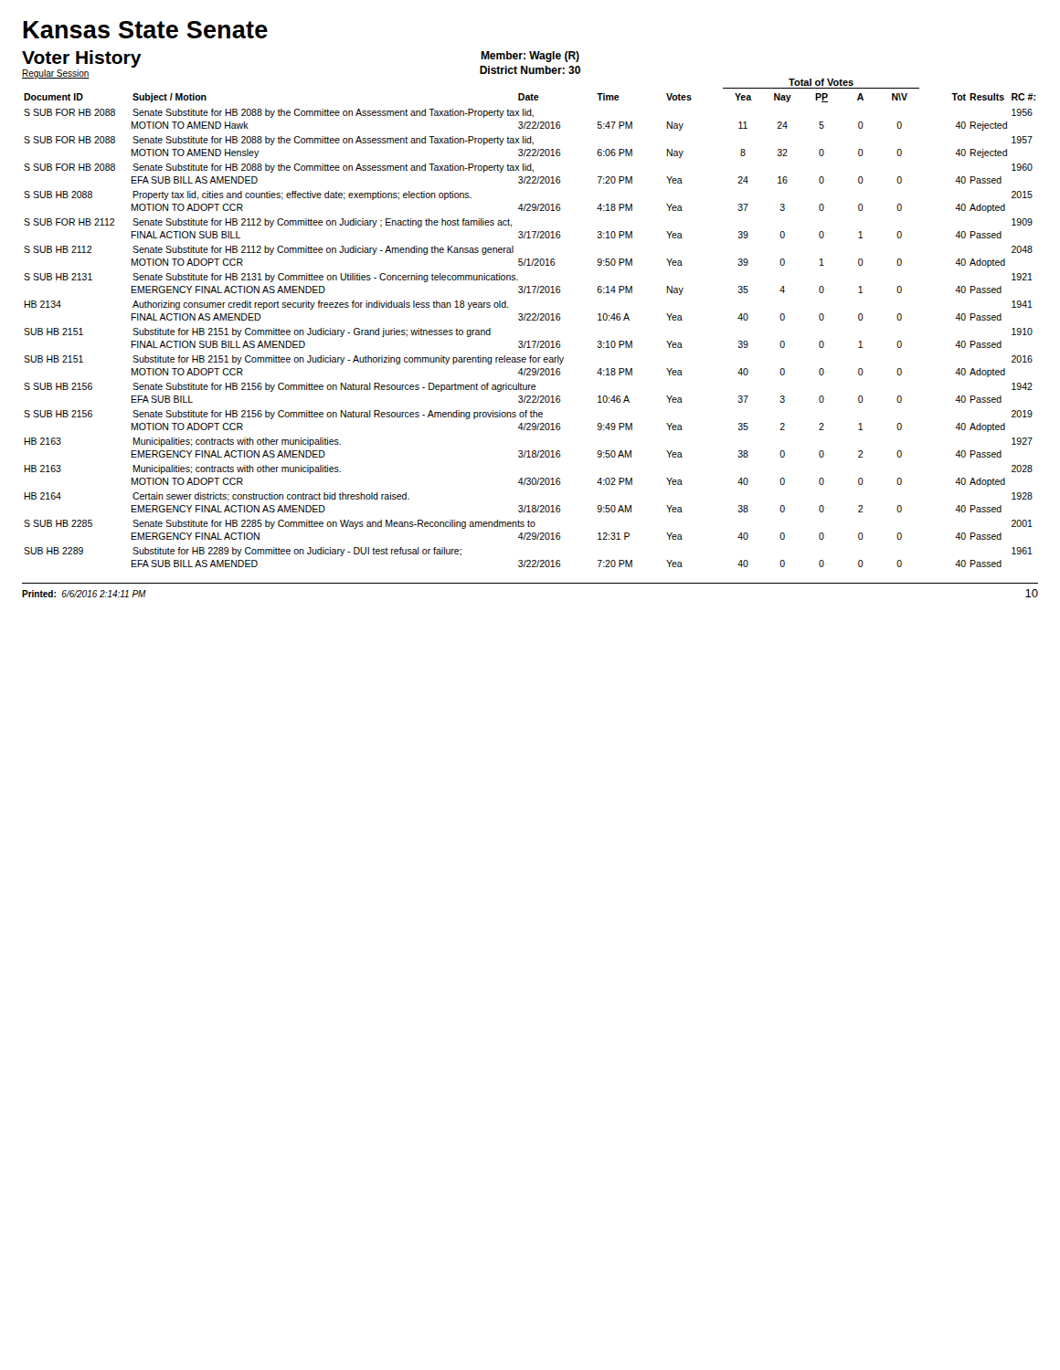Kansas State Senate
Voter History
Regular Session
Member: Wagle (R)
District Number: 30
| | Total of Votes | |
| --- | --- | --- |
| Document ID | Subject / Motion | Date | Time | Votes | Yea | Nay | P P | A | N\V | Tot | Results | RC #: |
| S SUB FOR HB 2088 | Senate Substitute for HB 2088 by the Committee on Assessment and Taxation-Property tax lid, | | 1956 |
| | MOTION TO AMEND Hawk | 3/22/2016 | 5:47 PM | Nay | 11 | 24 | 5 | 0 | 0 | 40 | Rejected | |
| S SUB FOR HB 2088 | Senate Substitute for HB 2088 by the Committee on Assessment and Taxation-Property tax lid, | | 1957 |
| | MOTION TO AMEND Hensley | 3/22/2016 | 6:06 PM | Nay | 8 | 32 | 0 | 0 | 0 | 40 | Rejected | |
| S SUB FOR HB 2088 | Senate Substitute for HB 2088 by the Committee on Assessment and Taxation-Property tax lid, | | 1960 |
| | EFA SUB BILL AS AMENDED | 3/22/2016 | 7:20 PM | Yea | 24 | 16 | 0 | 0 | 0 | 40 | Passed | |
| S SUB HB 2088 | Property tax lid, cities and counties; effective date; exemptions; election options. | | 2015 |
| | MOTION TO ADOPT CCR | 4/29/2016 | 4:18 PM | Yea | 37 | 3 | 0 | 0 | 0 | 40 | Adopted | |
| S SUB FOR HB 2112 | Senate Substitute for HB 2112 by Committee on Judiciary ; Enacting the host families act, | | 1909 |
| | FINAL ACTION SUB BILL | 3/17/2016 | 3:10 PM | Yea | 39 | 0 | 0 | 1 | 0 | 40 | Passed | |
| S SUB HB 2112 | Senate Substitute for HB 2112 by Committee on Judiciary - Amending the Kansas general | | 2048 |
| | MOTION TO ADOPT CCR | 5/1/2016 | 9:50 PM | Yea | 39 | 0 | 1 | 0 | 0 | 40 | Adopted | |
| S SUB HB 2131 | Senate Substitute for HB 2131 by Committee on Utilities - Concerning telecommunications. | | 1921 |
| | EMERGENCY FINAL ACTION AS AMENDED | 3/17/2016 | 6:14 PM | Nay | 35 | 4 | 0 | 1 | 0 | 40 | Passed | |
| HB 2134 | Authorizing consumer credit report security freezes for individuals less than 18 years old. | | 1941 |
| | FINAL ACTION AS AMENDED | 3/22/2016 | 10:46 A | Yea | 40 | 0 | 0 | 0 | 0 | 40 | Passed | |
| SUB HB 2151 | Substitute for HB 2151 by Committee on Judiciary - Grand juries; witnesses to grand | | 1910 |
| | FINAL ACTION SUB BILL AS AMENDED | 3/17/2016 | 3:10 PM | Yea | 39 | 0 | 0 | 1 | 0 | 40 | Passed | |
| SUB HB 2151 | Substitute for HB 2151 by Committee on Judiciary - Authorizing community parenting release for early | | 2016 |
| | MOTION TO ADOPT CCR | 4/29/2016 | 4:18 PM | Yea | 40 | 0 | 0 | 0 | 0 | 40 | Adopted | |
| S SUB HB 2156 | Senate Substitute for HB 2156 by Committee on Natural Resources - Department of agriculture | | 1942 |
| | EFA SUB BILL | 3/22/2016 | 10:46 A | Yea | 37 | 3 | 0 | 0 | 0 | 40 | Passed | |
| S SUB HB 2156 | Senate Substitute for HB 2156 by Committee on Natural Resources - Amending provisions of the | | 2019 |
| | MOTION TO ADOPT CCR | 4/29/2016 | 9:49 PM | Yea | 35 | 2 | 2 | 1 | 0 | 40 | Adopted | |
| HB 2163 | Municipalities; contracts with other municipalities. | | 1927 |
| | EMERGENCY FINAL ACTION AS AMENDED | 3/18/2016 | 9:50 AM | Yea | 38 | 0 | 0 | 2 | 0 | 40 | Passed | |
| HB 2163 | Municipalities; contracts with other municipalities. | | 2028 |
| | MOTION TO ADOPT CCR | 4/30/2016 | 4:02 PM | Yea | 40 | 0 | 0 | 0 | 0 | 40 | Adopted | |
| HB 2164 | Certain sewer districts; construction contract bid threshold raised. | | 1928 |
| | EMERGENCY FINAL ACTION AS AMENDED | 3/18/2016 | 9:50 AM | Yea | 38 | 0 | 0 | 2 | 0 | 40 | Passed | |
| S SUB HB 2285 | Senate Substitute for HB 2285 by Committee on Ways and Means-Reconciling amendments to | | 2001 |
| | EMERGENCY FINAL ACTION | 4/29/2016 | 12:31 P | Yea | 40 | 0 | 0 | 0 | 0 | 40 | Passed | |
| SUB HB 2289 | Substitute for HB 2289 by Committee on Judiciary - DUI test refusal or failure; | | 1961 |
| | EFA SUB BILL AS AMENDED | 3/22/2016 | 7:20 PM | Yea | 40 | 0 | 0 | 0 | 0 | 40 | Passed | |
Printed: 6/6/2016 2:14:11 PM
10